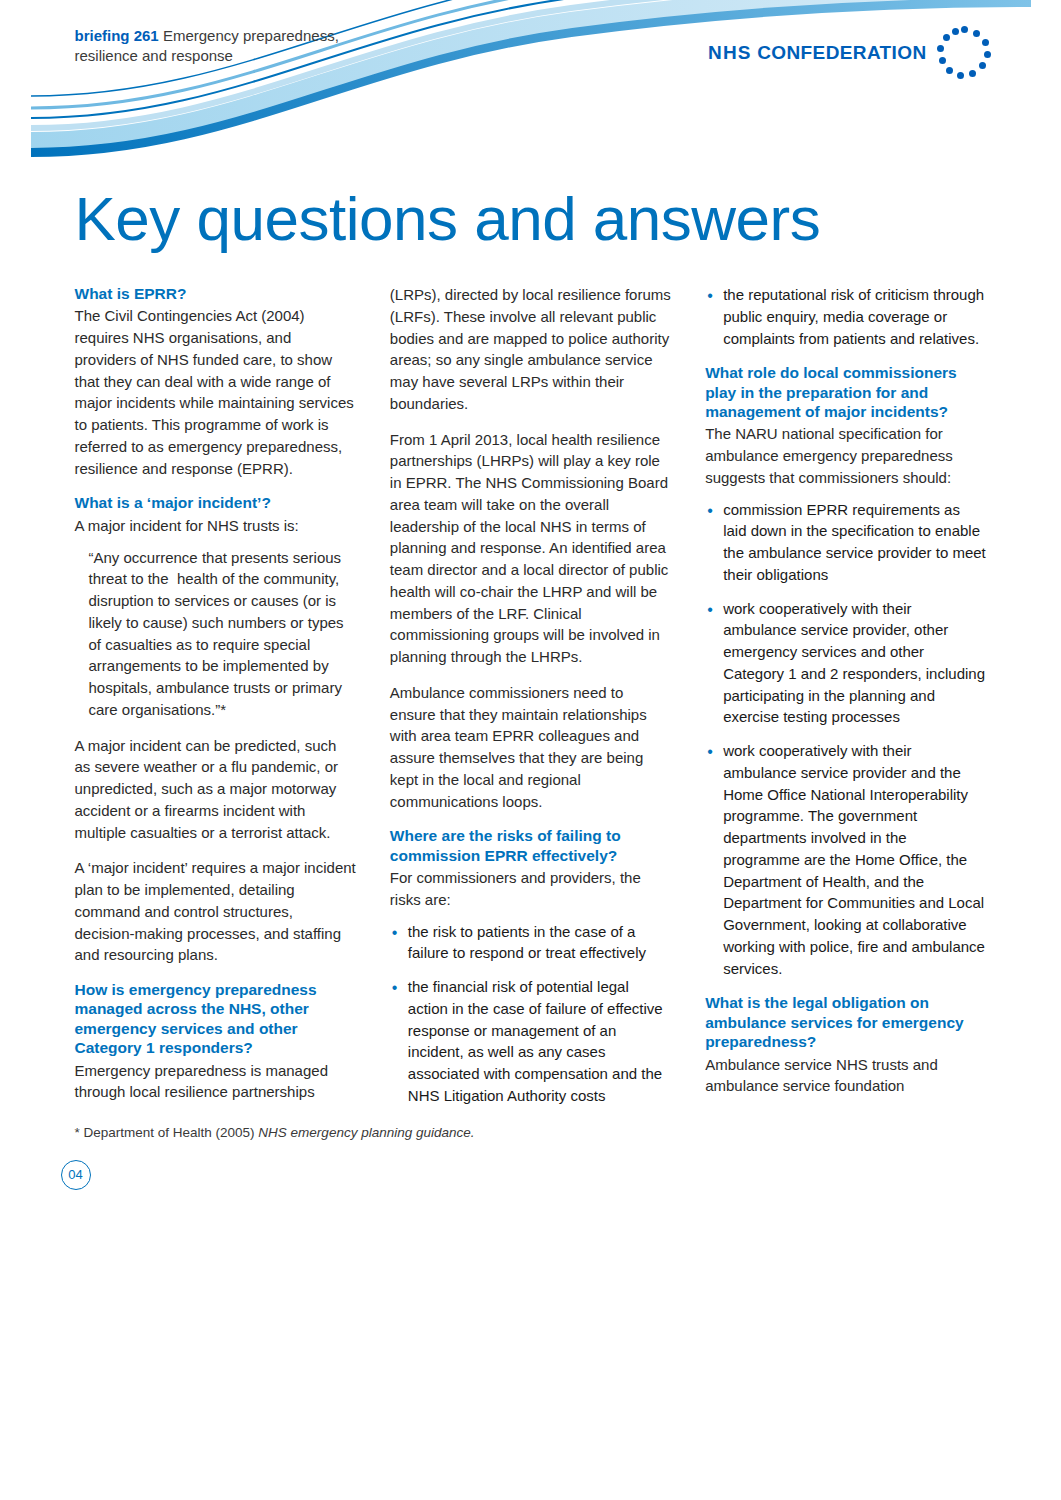briefing 261 Emergency preparedness,
resilience and response
NHS CONFEDERATION
Key questions and answers
What is EPRR?
The Civil Contingencies Act (2004) requires NHS organisations, and providers of NHS funded care, to show that they can deal with a wide range of major incidents while maintaining services to patients. This programme of work is referred to as emergency preparedness, resilience and response (EPRR).
What is a ‘major incident’?
A major incident for NHS trusts is:
“Any occurrence that presents serious threat to the health of the community, disruption to services or causes (or is likely to cause) such numbers or types of casualties as to require special arrangements to be implemented by hospitals, ambulance trusts or primary care organisations.”*
A major incident can be predicted, such as severe weather or a flu pandemic, or unpredicted, such as a major motorway accident or a firearms incident with multiple casualties or a terrorist attack.
A ‘major incident’ requires a major incident plan to be implemented, detailing command and control structures, decision-making processes, and staffing and resourcing plans.
How is emergency preparedness managed across the NHS, other emergency services and other Category 1 responders?
Emergency preparedness is managed through local resilience partnerships (LRPs), directed by local resilience forums (LRFs). These involve all relevant public bodies and are mapped to police authority areas; so any single ambulance service may have several LRPs within their boundaries.
From 1 April 2013, local health resilience partnerships (LHRPs) will play a key role in EPRR. The NHS Commissioning Board area team will take on the overall leadership of the local NHS in terms of planning and response. An identified area team director and a local director of public health will co-chair the LHRP and will be members of the LRF. Clinical commissioning groups will be involved in planning through the LHRPs.
Ambulance commissioners need to ensure that they maintain relationships with area team EPRR colleagues and assure themselves that they are being kept in the local and regional communications loops.
Where are the risks of failing to commission EPRR effectively?
For commissioners and providers, the risks are:
the risk to patients in the case of a failure to respond or treat effectively
the financial risk of potential legal action in the case of failure of effective response or management of an incident, as well as any cases associated with compensation and the NHS Litigation Authority costs
the reputational risk of criticism through public enquiry, media coverage or complaints from patients and relatives.
What role do local commissioners play in the preparation for and management of major incidents?
The NARU national specification for ambulance emergency preparedness suggests that commissioners should:
commission EPRR requirements as laid down in the specification to enable the ambulance service provider to meet their obligations
work cooperatively with their ambulance service provider, other emergency services and other Category 1 and 2 responders, including participating in the planning and exercise testing processes
work cooperatively with their ambulance service provider and the Home Office National Interoperability programme. The government departments involved in the programme are the Home Office, the Department of Health, and the Department for Communities and Local Government, looking at collaborative working with police, fire and ambulance services.
What is the legal obligation on ambulance services for emergency preparedness?
Ambulance service NHS trusts and ambulance service foundation
* Department of Health (2005) NHS emergency planning guidance.
04